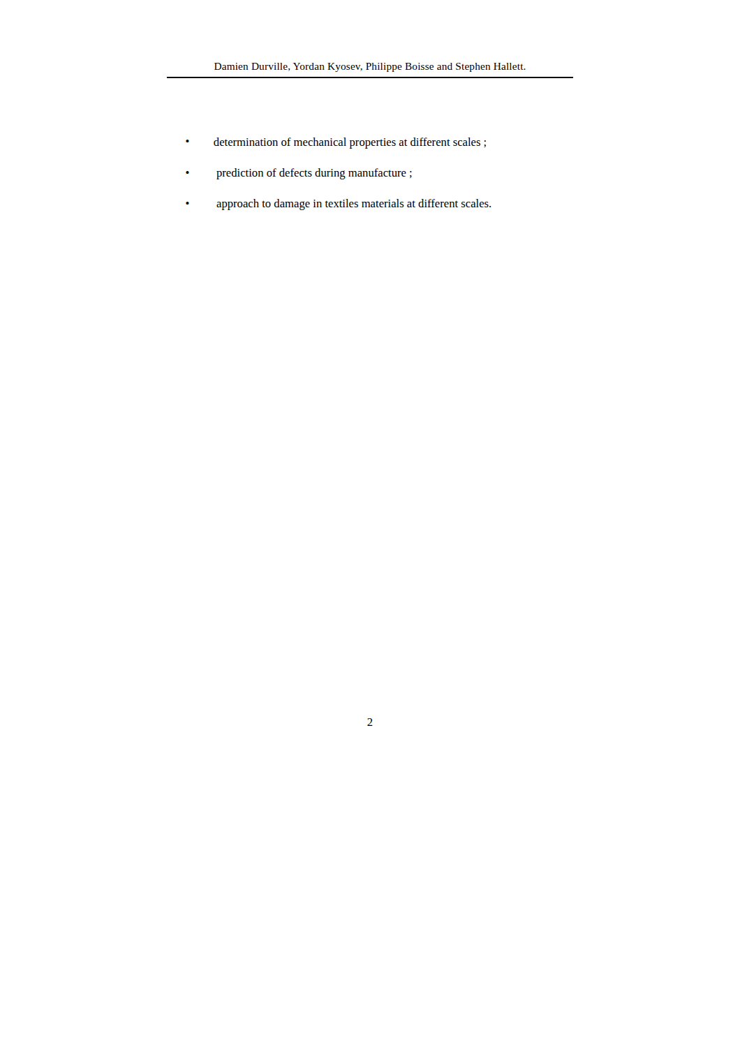Damien Durville, Yordan Kyosev, Philippe Boisse and Stephen Hallett.
determination of mechanical properties at different scales ;
prediction of defects during manufacture ;
approach to damage in textiles materials at different scales.
2